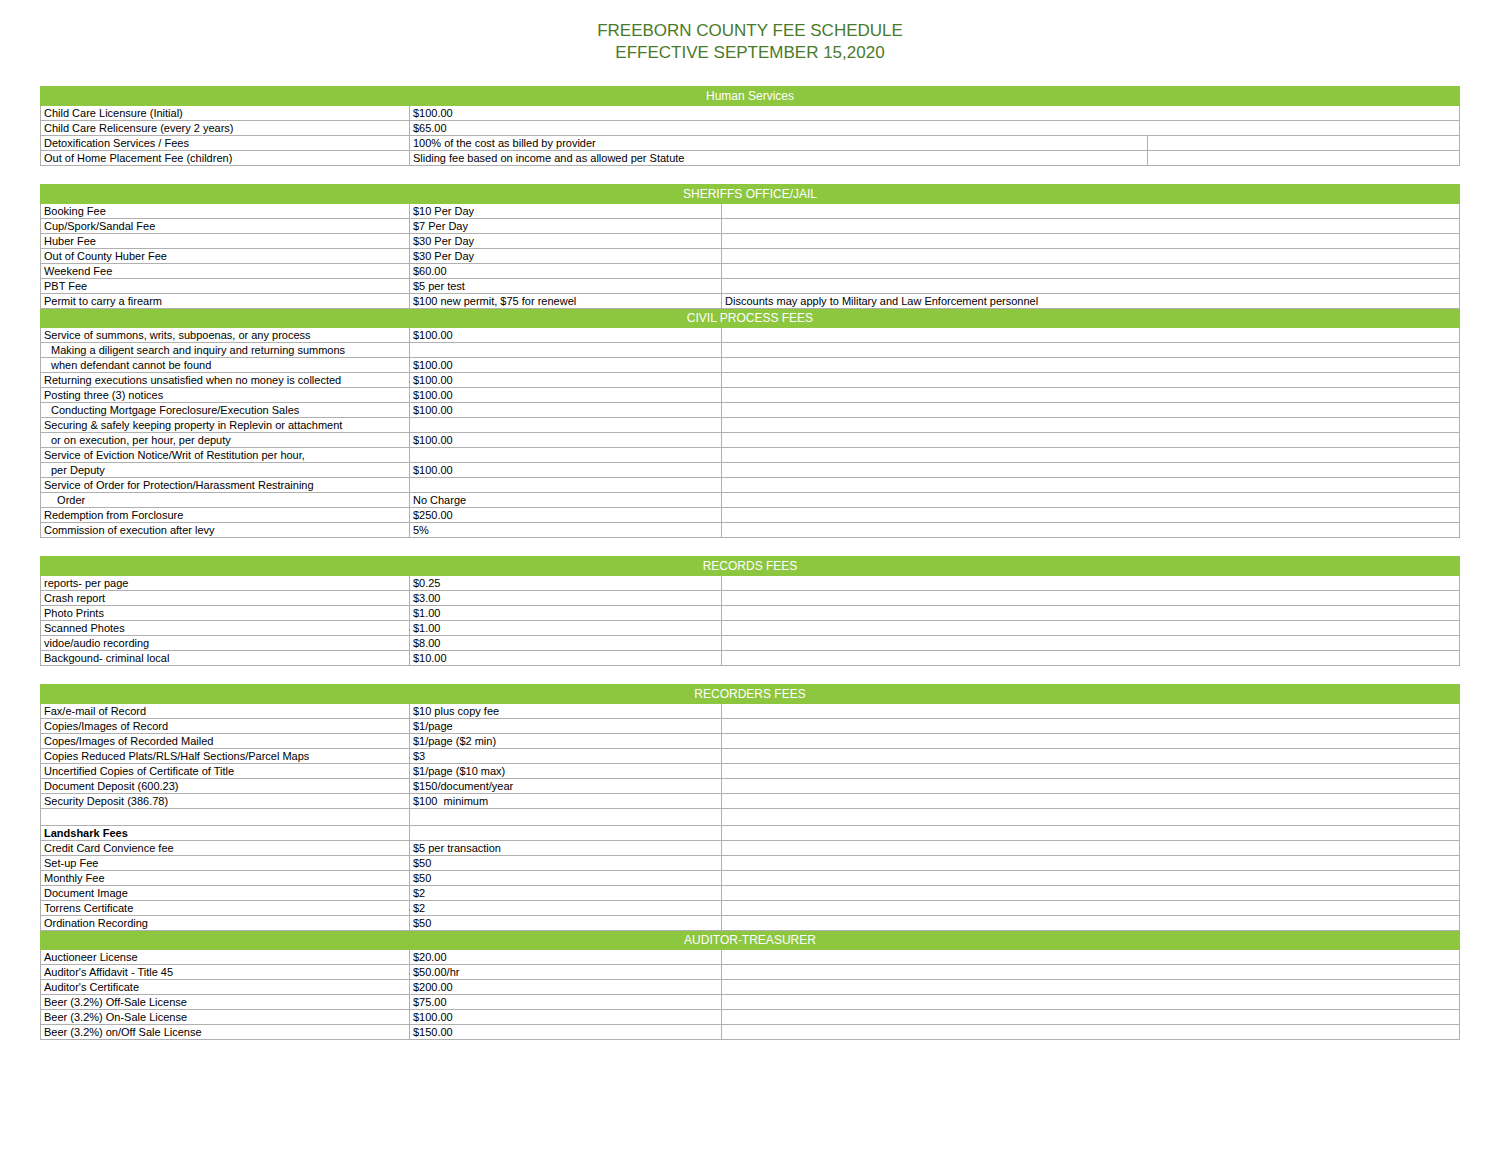FREEBORN COUNTY FEE SCHEDULE
EFFECTIVE SEPTEMBER 15,2020
| Human Services |
| Child Care Licensure (Initial) | $100.00 |
| Child Care Relicensure (every 2 years) | $65.00 |
| Detoxification Services / Fees | 100% of the cost as billed by provider | |
| Out of Home Placement Fee (children) | Sliding fee based on income and as allowed per Statute | |
| SHERIFFS OFFICE/JAIL |
| Booking Fee | $10 Per Day | |
| Cup/Spork/Sandal Fee | $7 Per Day | |
| Huber Fee | $30 Per Day | |
| Out of County Huber Fee | $30 Per Day | |
| Weekend Fee | $60.00 | |
| PBT Fee | $5 per test | |
| Permit to carry a firearm | $100 new permit, $75 for renewel | Discounts may apply to Military and Law Enforcement personnel |
| CIVIL PROCESS FEES |
| Service of summons, writs, subpoenas, or any process | $100.00 | |
| Making a diligent search and inquiry and returning summons | | |
| when defendant cannot be found | $100.00 | |
| Returning executions unsatisfied when no money is collected | $100.00 | |
| Posting three (3) notices | $100.00 | |
| Conducting Mortgage Foreclosure/Execution Sales | $100.00 | |
| Securing & safely keeping property in Replevin or attachment | | |
| or on execution, per hour, per deputy | $100.00 | |
| Service of Eviction Notice/Writ of Restitution per hour, | | |
| per Deputy | $100.00 | |
| Service of Order for Protection/Harassment Restraining | | |
| Order | No Charge | |
| Redemption from Forclosure | $250.00 | |
| Commission of execution after levy | 5% | |
| RECORDS FEES |
| reports- per page | $0.25 | |
| Crash report | $3.00 | |
| Photo Prints | $1.00 | |
| Scanned Photes | $1.00 | |
| vidoe/audio recording | $8.00 | |
| Backgound- criminal local | $10.00 | |
| RECORDERS FEES |
| Fax/e-mail of Record | $10 plus copy fee | |
| Copies/Images of Record | $1/page | |
| Copes/Images of Recorded Mailed | $1/page ($2 min) | |
| Copies Reduced Plats/RLS/Half Sections/Parcel Maps | $3 | |
| Uncertified Copies of Certificate of Title | $1/page ($10 max) | |
| Document Deposit (600.23) | $150/document/year | |
| Security Deposit (386.78) | $100 minimum | |
| Landshark Fees | | |
| Credit Card Convience fee | $5 per transaction | |
| Set-up Fee | $50 | |
| Monthly Fee | $50 | |
| Document Image | $2 | |
| Torrens Certificate | $2 | |
| Ordination Recording | $50 | |
| AUDITOR-TREASURER |
| Auctioneer License | $20.00 | |
| Auditor's Affidavit - Title 45 | $50.00/hr | |
| Auditor's Certificate | $200.00 | |
| Beer (3.2%) Off-Sale License | $75.00 | |
| Beer (3.2%) On-Sale License | $100.00 | |
| Beer (3.2%) on/Off Sale License | $150.00 | |